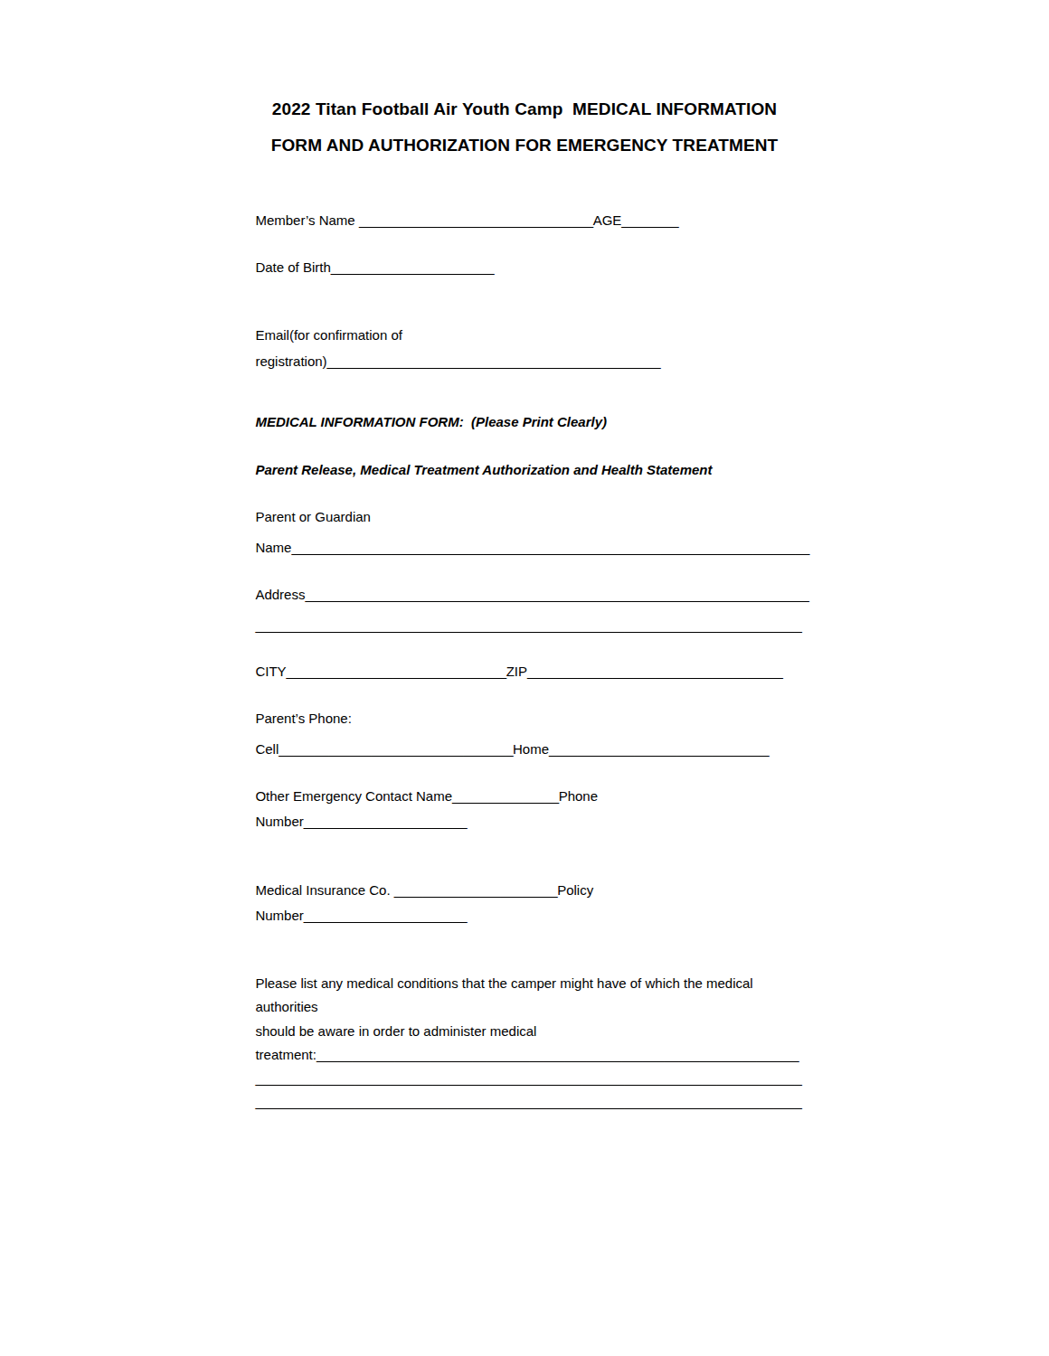2022 Titan Football Air Youth Camp MEDICAL INFORMATION FORM AND AUTHORIZATION FOR EMERGENCY TREATMENT
Member’s Name _________________________________AGE________
Date of Birth_______________________
Email(for confirmation of registration)_______________________________________________
MEDICAL INFORMATION FORM: (Please Print Clearly)
Parent Release, Medical Treatment Authorization and Health Statement
Parent or Guardian
Name_________________________________________________________________________
Address_______________________________________________________________________
_____________________________________________________________________________
CITY_______________________________ZIP____________________________________
Parent’s Phone:
Cell_________________________________Home_______________________________
Other Emergency Contact Name_______________Phone Number_______________________
Medical Insurance Co. _______________________Policy Number_______________________
Please list any medical conditions that the camper might have of which the medical authorities
should be aware in order to administer medical
treatment:____________________________________________________________________
_____________________________________________________________________________
_____________________________________________________________________________